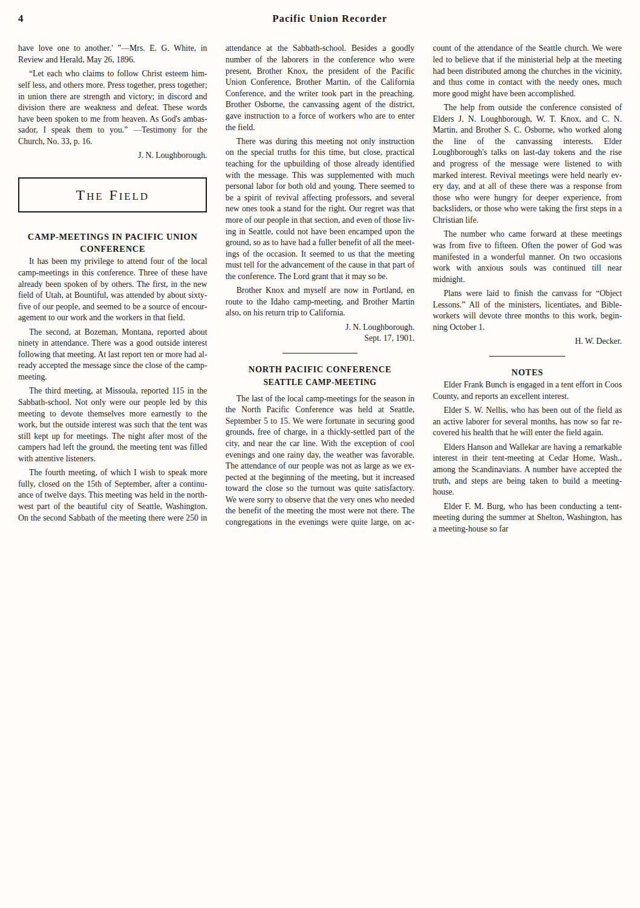4 Pacific Union Recorder
have love one to another.' ”—Mrs. E. G. White, in Review and Herald, May 26, 1896.
“Let each who claims to follow Christ esteem himself less, and others more. Press together, press together; in union there are strength and victory; in discord and division there are weakness and defeat. These words have been spoken to me from heaven. As God's ambassador, I speak them to you.” —Testimony for the Church, No. 33, p. 16.
J. N. Loughborough.
The Field
Camp-Meetings in Pacific Union Conference
It has been my privilege to attend four of the local camp-meetings in this conference. Three of these have already been spoken of by others. The first, in the new field of Utah, at Bountiful, was attended by about sixty-five of our people, and seemed to be a source of encouragement to our work and the workers in that field.
The second, at Bozeman, Montana, reported about ninety in attendance. There was a good outside interest following that meeting. At last report ten or more had already accepted the message since the close of the camp-meeting.
The third meeting, at Missoula, reported 115 in the Sabbath-school. Not only were our people led by this meeting to devote themselves more earnestly to the work, but the outside interest was such that the tent was still kept up for meetings. The night after most of the campers had left the ground, the meeting tent was filled with attentive listeners.
The fourth meeting, of which I wish to speak more fully, closed on the 15th of September, after a continuance of twelve days. This meeting was held in the northwest part of the beautiful city of Seattle, Washington. On the second Sabbath of the meeting there were 250 in attendance at the Sabbath-school. Besides a goodly number of the laborers in the conference who were present, Brother Knox, the president of the Pacific Union Conference, Brother Martin, of the California Conference, and the writer took part in the preaching. Brother Osborne, the canvassing agent of the district, gave instruction to a force of workers who are to enter the field.
There was during this meeting not only instruction on the special truths for this time, but close, practical teaching for the upbuilding of those already identified with the message. This was supplemented with much personal labor for both old and young. There seemed to be a spirit of revival affecting professors, and several new ones took a stand for the right. Our regret was that more of our people in that section, and even of those living in Seattle, could not have been encamped upon the ground, so as to have had a fuller benefit of all the meetings of the occasion. It seemed to us that the meeting must tell for the advancement of the cause in that part of the conference. The Lord grant that it may so be.
Brother Knox and myself are now in Portland, en route to the Idaho camp-meeting, and Brother Martin also, on his return trip to California.
J. N. Loughborough.
Sept. 17, 1901.
North Pacific Conference
Seattle Camp-Meeting
The last of the local camp-meetings for the season in the North Pacific Conference was held at Seattle, September 5 to 15. We were fortunate in securing good grounds, free of charge, in a thickly-settled part of the city, and near the car line. With the exception of cool evenings and one rainy day, the weather was favorable. The attendance of our people was not as large as we expected at the beginning of the meeting, but it increased toward the close so the turnout was quite satisfactory. We were sorry to observe that the very ones who needed the benefit of the meeting the most were not there. The congregations in the evenings were quite large, on account of the attendance of the Seattle church. We were led to believe that if the ministerial help at the meeting had been distributed among the churches in the vicinity, and thus come in contact with the needy ones, much more good might have been accomplished.
The help from outside the conference consisted of Elders J. N. Loughborough, W. T. Knox, and C. N. Martin, and Brother S. C. Osborne, who worked along the line of the canvassing interests. Elder Loughborough's talks on last-day tokens and the rise and progress of the message were listened to with marked interest. Revival meetings were held nearly every day, and at all of these there was a response from those who were hungry for deeper experience, from backsliders, or those who were taking the first steps in a Christian life.
The number who came forward at these meetings was from five to fifteen. Often the power of God was manifested in a wonderful manner. On two occasions work with anxious souls was continued till near midnight.
Plans were laid to finish the canvass for “Object Lessons.” All of the ministers, licentiates, and Bible-workers will devote three months to this work, beginning October 1.
H. W. Decker.
Notes
Elder Frank Bunch is engaged in a tent effort in Coos County, and reports an excellent interest.
Elder S. W. Nellis, who has been out of the field as an active laborer for several months, has now so far recovered his health that he will enter the field again.
Elders Hanson and Wallekar are having a remarkable interest in their tent-meeting at Cedar Home, Wash., among the Scandinavians. A number have accepted the truth, and steps are being taken to build a meeting-house.
Elder F. M. Burg, who has been conducting a tent-meeting during the summer at Shelton, Washington, has a meeting-house so far